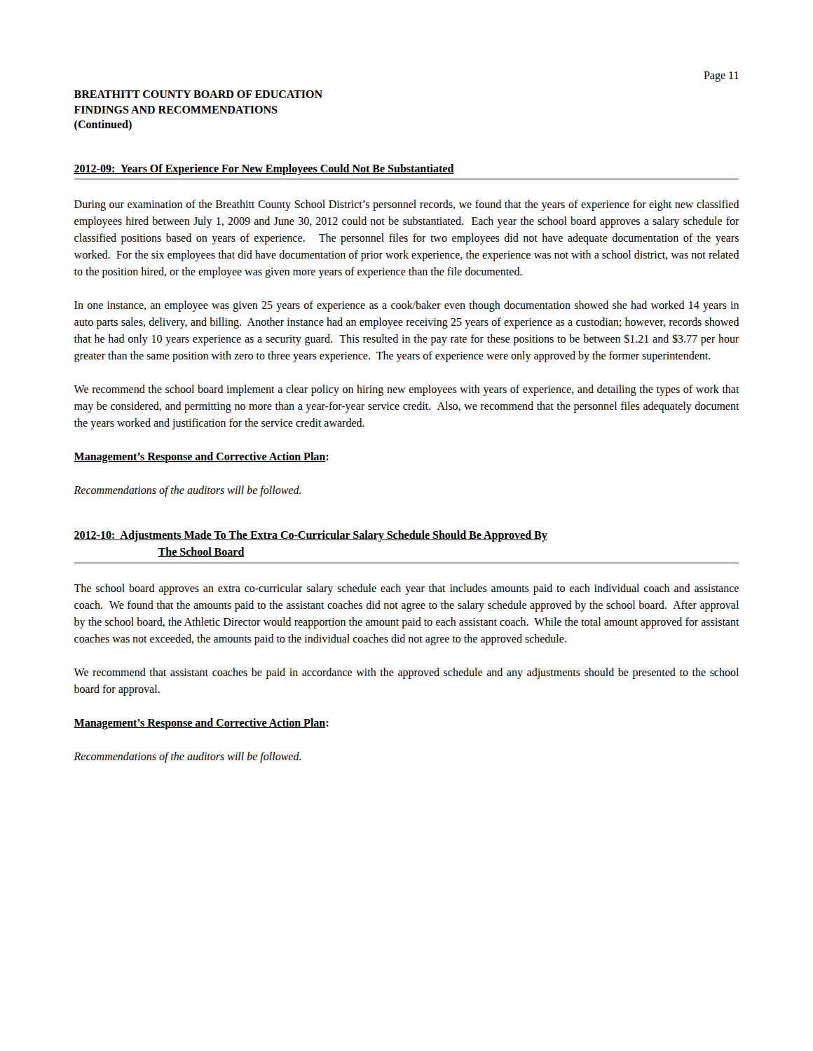Page 11
BREATHITT COUNTY BOARD OF EDUCATION
FINDINGS AND RECOMMENDATIONS
(Continued)
2012-09: Years Of Experience For New Employees Could Not Be Substantiated
During our examination of the Breathitt County School District’s personnel records, we found that the years of experience for eight new classified employees hired between July 1, 2009 and June 30, 2012 could not be substantiated. Each year the school board approves a salary schedule for classified positions based on years of experience. The personnel files for two employees did not have adequate documentation of the years worked. For the six employees that did have documentation of prior work experience, the experience was not with a school district, was not related to the position hired, or the employee was given more years of experience than the file documented.
In one instance, an employee was given 25 years of experience as a cook/baker even though documentation showed she had worked 14 years in auto parts sales, delivery, and billing. Another instance had an employee receiving 25 years of experience as a custodian; however, records showed that he had only 10 years experience as a security guard. This resulted in the pay rate for these positions to be between $1.21 and $3.77 per hour greater than the same position with zero to three years experience. The years of experience were only approved by the former superintendent.
We recommend the school board implement a clear policy on hiring new employees with years of experience, and detailing the types of work that may be considered, and permitting no more than a year-for-year service credit. Also, we recommend that the personnel files adequately document the years worked and justification for the service credit awarded.
Management’s Response and Corrective Action Plan:
Recommendations of the auditors will be followed.
2012-10: Adjustments Made To The Extra Co-Curricular Salary Schedule Should Be Approved ByThe School Board
The school board approves an extra co-curricular salary schedule each year that includes amounts paid to each individual coach and assistance coach. We found that the amounts paid to the assistant coaches did not agree to the salary schedule approved by the school board. After approval by the school board, the Athletic Director would reapportion the amount paid to each assistant coach. While the total amount approved for assistant coaches was not exceeded, the amounts paid to the individual coaches did not agree to the approved schedule.
We recommend that assistant coaches be paid in accordance with the approved schedule and any adjustments should be presented to the school board for approval.
Management’s Response and Corrective Action Plan:
Recommendations of the auditors will be followed.